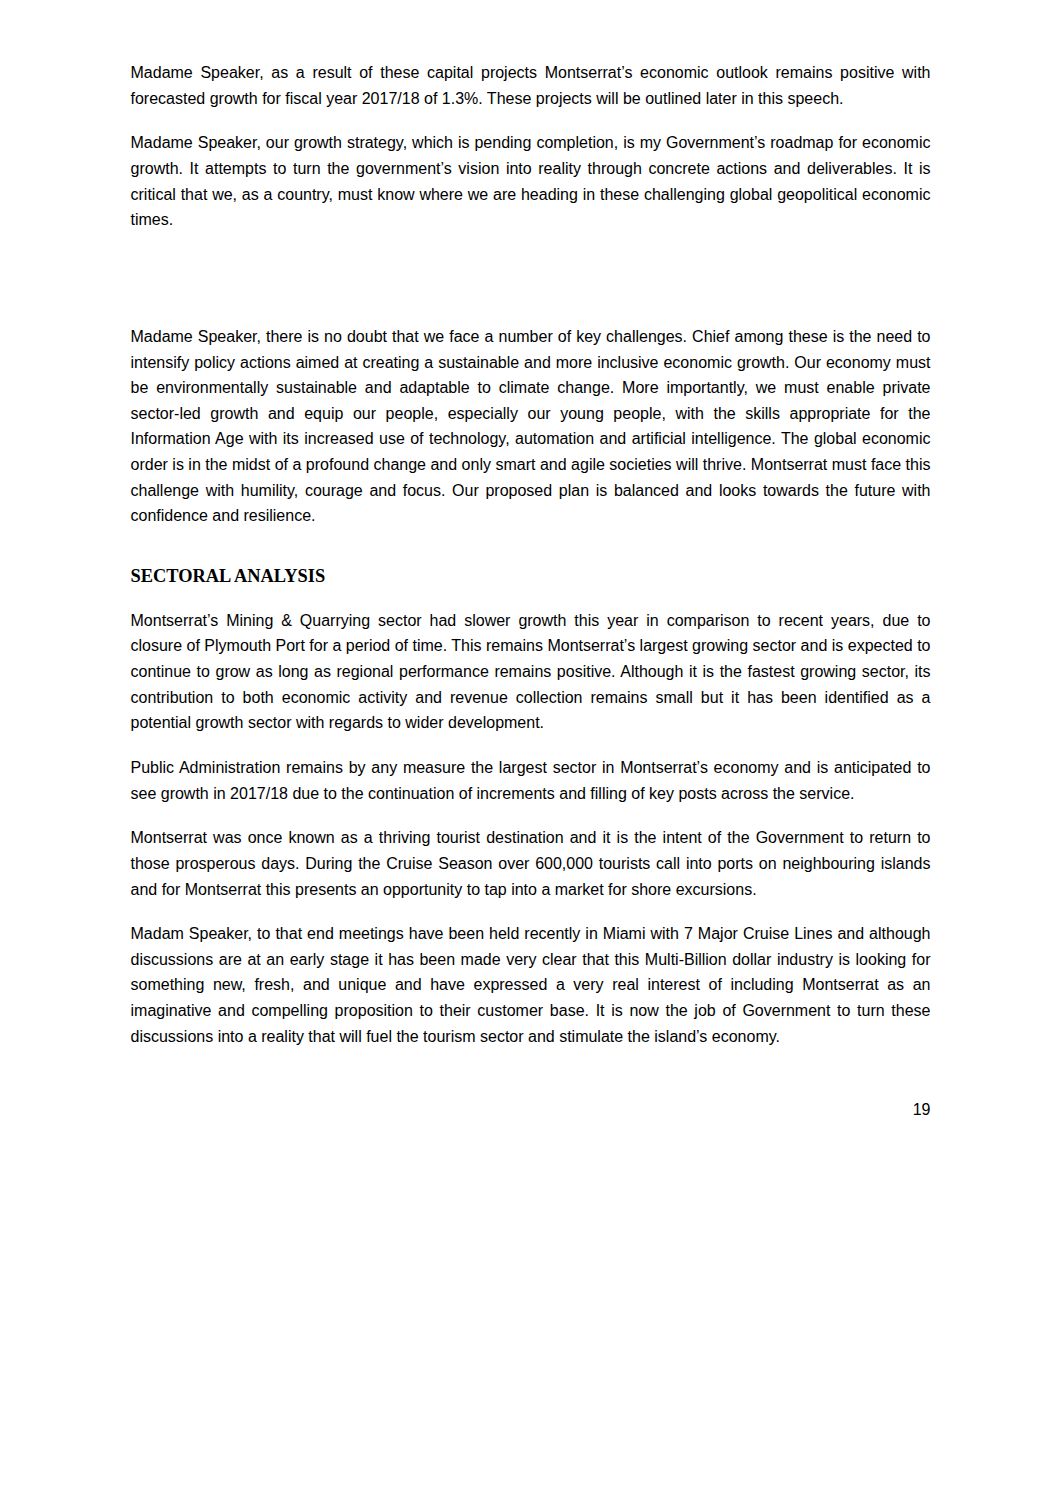Madame Speaker, as a result of these capital projects Montserrat’s economic outlook remains positive with forecasted growth for fiscal year 2017/18 of 1.3%. These projects will be outlined later in this speech.
Madame Speaker, our growth strategy, which is pending completion, is my Government’s roadmap for economic growth. It attempts to turn the government’s vision into reality through concrete actions and deliverables. It is critical that we, as a country, must know where we are heading in these challenging global geopolitical economic times.
Madame Speaker, there is no doubt that we face a number of key challenges. Chief among these is the need to intensify policy actions aimed at creating a sustainable and more inclusive economic growth. Our economy must be environmentally sustainable and adaptable to climate change. More importantly, we must enable private sector-led growth and equip our people, especially our young people, with the skills appropriate for the Information Age with its increased use of technology, automation and artificial intelligence. The global economic order is in the midst of a profound change and only smart and agile societies will thrive. Montserrat must face this challenge with humility, courage and focus. Our proposed plan is balanced and looks towards the future with confidence and resilience.
SECTORAL ANALYSIS
Montserrat’s Mining & Quarrying sector had slower growth this year in comparison to recent years, due to closure of Plymouth Port for a period of time. This remains Montserrat’s largest growing sector and is expected to continue to grow as long as regional performance remains positive. Although it is the fastest growing sector, its contribution to both economic activity and revenue collection remains small but it has been identified as a potential growth sector with regards to wider development.
Public Administration remains by any measure the largest sector in Montserrat’s economy and is anticipated to see growth in 2017/18 due to the continuation of increments and filling of key posts across the service.
Montserrat was once known as a thriving tourist destination and it is the intent of the Government to return to those prosperous days. During the Cruise Season over 600,000 tourists call into ports on neighbouring islands and for Montserrat this presents an opportunity to tap into a market for shore excursions.
Madam Speaker, to that end meetings have been held recently in Miami with 7 Major Cruise Lines and although discussions are at an early stage it has been made very clear that this Multi-Billion dollar industry is looking for something new, fresh, and unique and have expressed a very real interest of including Montserrat as an imaginative and compelling proposition to their customer base. It is now the job of Government to turn these discussions into a reality that will fuel the tourism sector and stimulate the island’s economy.
19